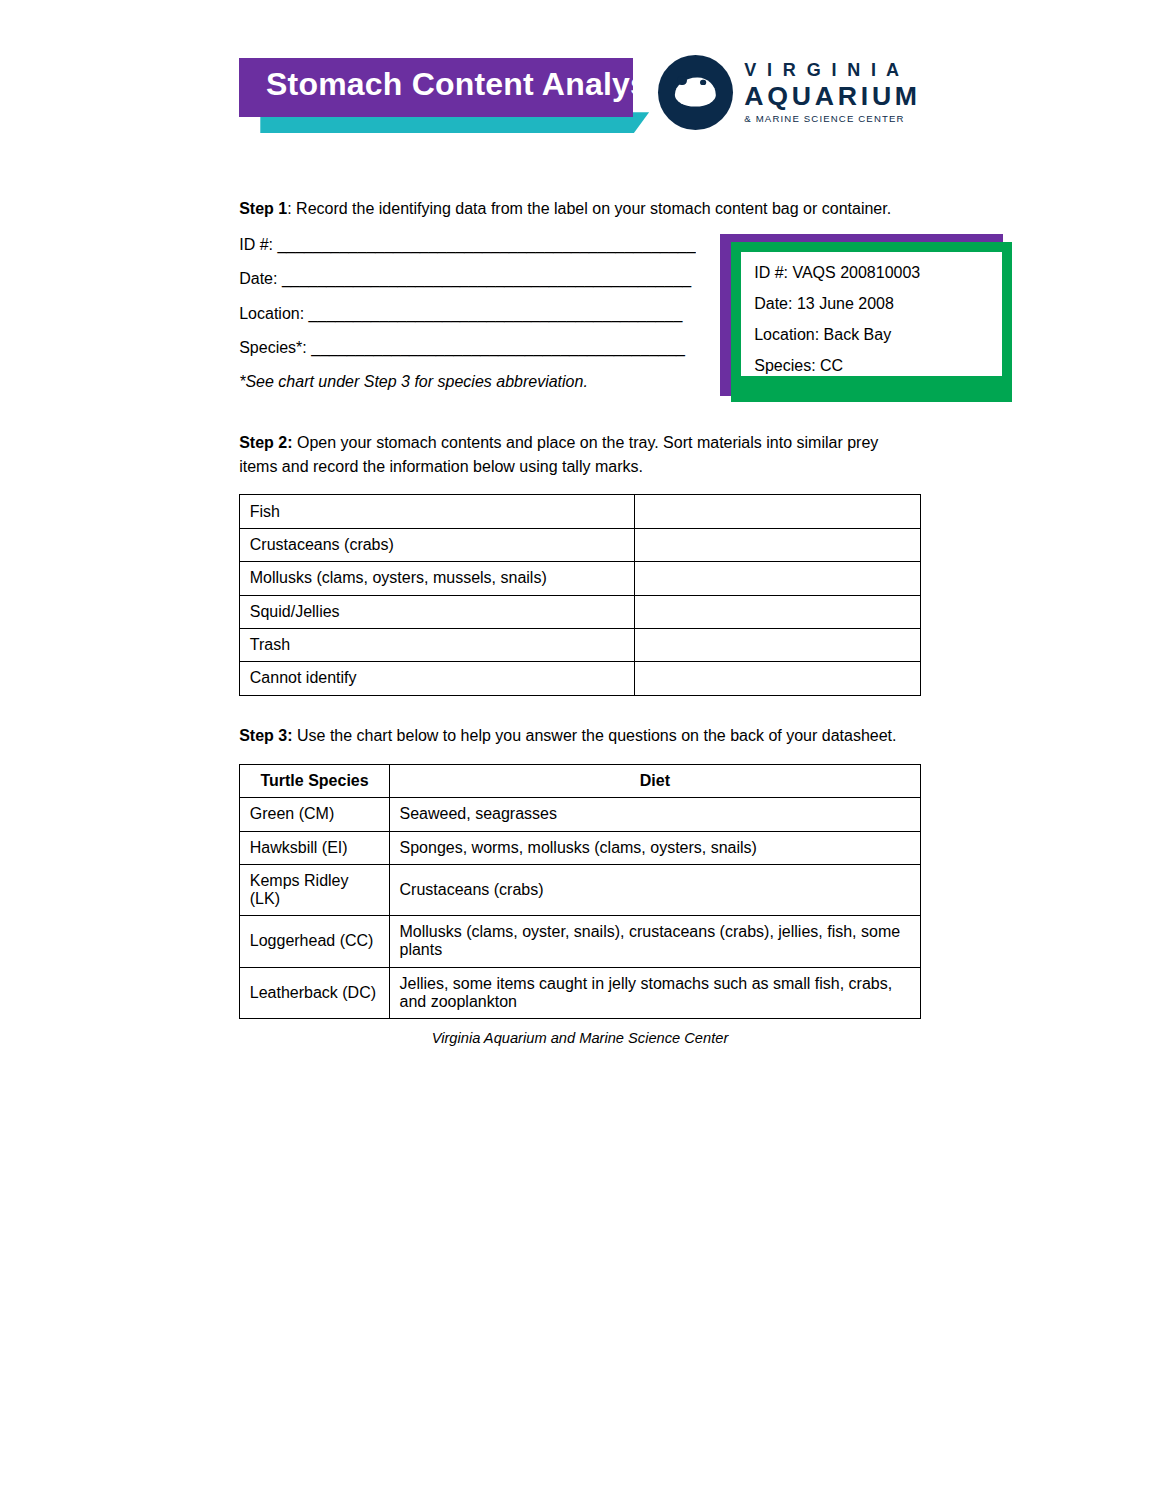Stomach Content Analysis
V I R G I N I A
AQUARIUM
& MARINE SCIENCE CENTER
Step 1: Record the identifying data from the label on your stomach content bag or container.
ID #: _______________________________________________
Date: ______________________________________________
Location: __________________________________________
Species*: __________________________________________
*See chart under Step 3 for species abbreviation.
ID #: VAQS 200810003
Date: 13 June 2008
Location: Back Bay
Species: CC
Step 2: Open your stomach contents and place on the tray. Sort materials into similar prey items and record the information below using tally marks.
| Fish | |
| Crustaceans (crabs) | |
| Mollusks (clams, oysters, mussels, snails) | |
| Squid/Jellies | |
| Trash | |
| Cannot identify | |
Step 3: Use the chart below to help you answer the questions on the back of your datasheet.
| Turtle Species | Diet |
| --- | --- |
| Green (CM) | Seaweed, seagrasses |
| Hawksbill (EI) | Sponges, worms, mollusks (clams, oysters, snails) |
| Kemps Ridley (LK) | Crustaceans (crabs) |
| Loggerhead (CC) | Mollusks (clams, oyster, snails), crustaceans (crabs), jellies, fish, some plants |
| Leatherback (DC) | Jellies, some items caught in jelly stomachs such as small fish, crabs, and zooplankton |
Virginia Aquarium and Marine Science Center